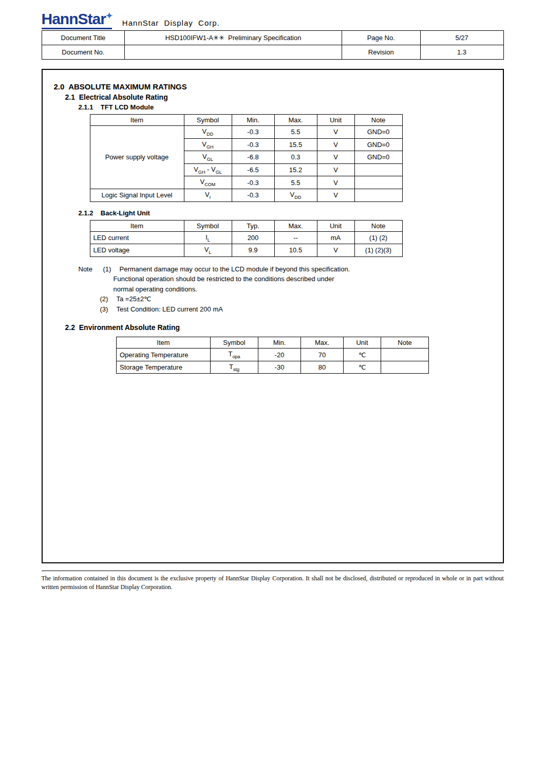Hann Star✦
HannStar Display Corp.
| Document Title | HSD100IFW1-A✳✳ Preliminary Specification | Page No. | 5/27 |
| Document No. | | Revision | 1.3 |
2.0 ABSOLUTE MAXIMUM RATINGS
2.1 Electrical Absolute Rating
2.1.1 TFT LCD Module
| Item | Symbol | Min. | Max. | Unit | Note |
| --- | --- | --- | --- | --- | --- |
| Power supply voltage | V DD | -0.3 | 5.5 | V | GND=0 |
| V GH | -0.3 | 15.5 | V | GND=0 |
| V GL | -6.8 | 0.3 | V | GND=0 |
| V GH - V GL | -6.5 | 15.2 | V | |
| V COM | -0.3 | 5.5 | V | |
| Logic Signal Input Level | V I | -0.3 | V DD | V | |
2.1.2 Back-Light Unit
| Item | Symbol | Typ. | Max. | Unit | Note |
| --- | --- | --- | --- | --- | --- |
| LED current | I L | 200 | -- | mA | (1) (2) |
| LED voltage | V L | 9.9 | 10.5 | V | (1) (2)(3) |
Note (1) Permanent damage may occur to the LCD module if beyond this specification.
Functional operation should be restricted to the conditions described under
normal operating conditions.
(2) Ta =25±2℃
(3) Test Condition: LED current 200 mA
2.2 Environment Absolute Rating
| Item | Symbol | Min. | Max. | Unit | Note |
| --- | --- | --- | --- | --- | --- |
| Operating Temperature | T opa | -20 | 70 | ℃ | |
| Storage Temperature | T stg | -30 | 80 | ℃ | |
The information contained in this document is the exclusive property of HannStar Display Corporation. It shall not be disclosed, distributed or reproduced in whole or in part without written permission of HannStar Display Corporation.